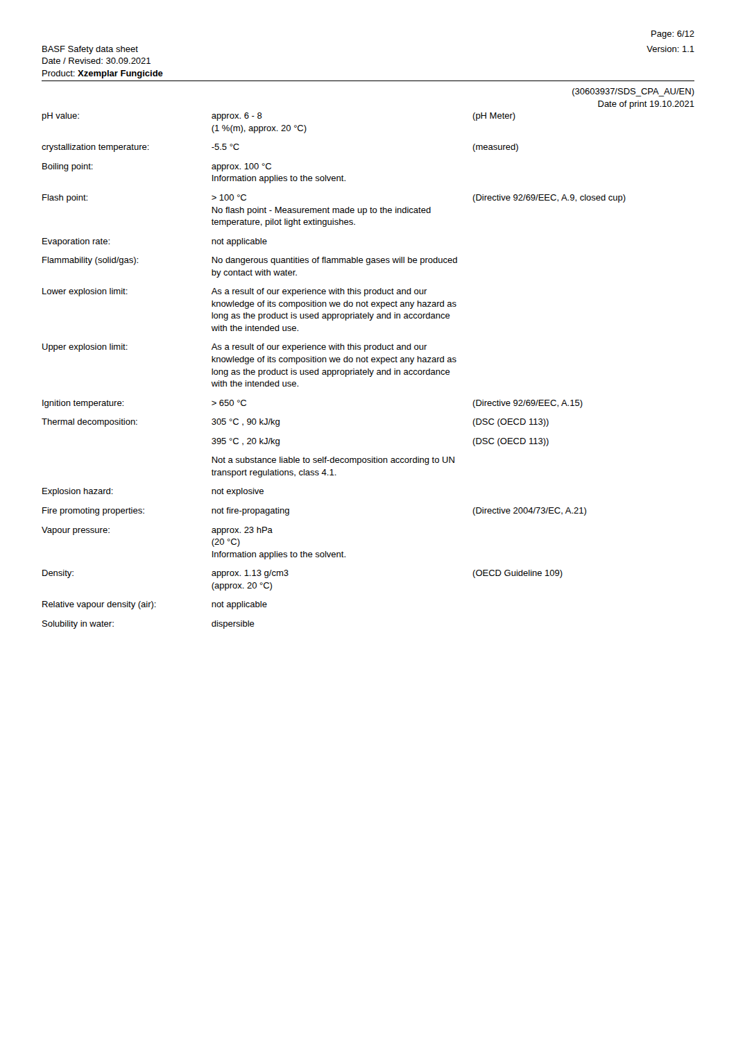Page: 6/12
BASF Safety data sheet
Date / Revised: 30.09.2021
Product: Xzemplar Fungicide
Version: 1.1
(30603937/SDS_CPA_AU/EN)
Date of print 19.10.2021
| pH value: | approx. 6 - 8 (1 %(m), approx. 20 °C) | (pH Meter) |
| crystallization temperature: | -5.5 °C | (measured) |
| Boiling point: | approx. 100 °C Information applies to the solvent. | |
| Flash point: | > 100 °C No flash point - Measurement made up to the indicated temperature, pilot light extinguishes. | (Directive 92/69/EEC, A.9, closed cup) |
| Evaporation rate: | not applicable | |
| Flammability (solid/gas): | No dangerous quantities of flammable gases will be produced by contact with water. | |
| Lower explosion limit: | As a result of our experience with this product and our knowledge of its composition we do not expect any hazard as long as the product is used appropriately and in accordance with the intended use. | |
| Upper explosion limit: | As a result of our experience with this product and our knowledge of its composition we do not expect any hazard as long as the product is used appropriately and in accordance with the intended use. | |
| Ignition temperature: | > 650 °C | (Directive 92/69/EEC, A.15) |
| Thermal decomposition: | 305 °C , 90 kJ/kg | (DSC (OECD 113)) |
| | 395 °C , 20 kJ/kg | (DSC (OECD 113)) |
| | Not a substance liable to self-decomposition according to UN transport regulations, class 4.1. | |
| Explosion hazard: | not explosive | |
| Fire promoting properties: | not fire-propagating | (Directive 2004/73/EC, A.21) |
| Vapour pressure: | approx. 23 hPa (20 °C) Information applies to the solvent. | |
| Density: | approx. 1.13 g/cm3 (approx. 20 °C) | (OECD Guideline 109) |
| Relative vapour density (air): | not applicable | |
| Solubility in water: | dispersible | |